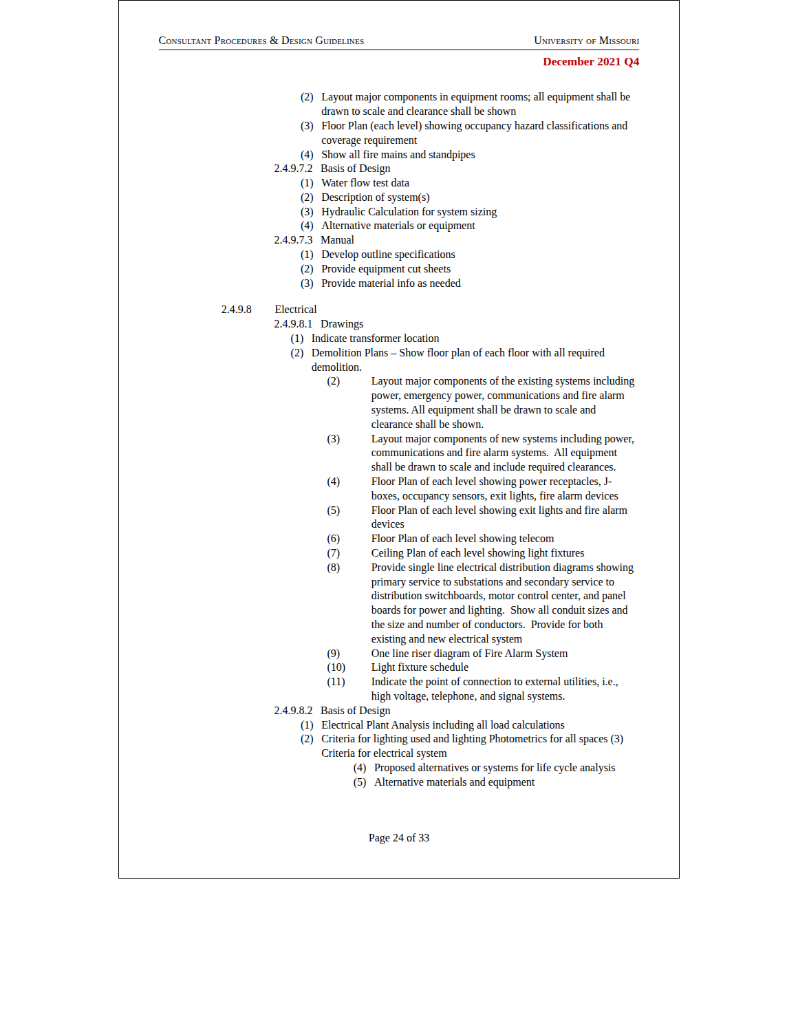Consultant Procedures & Design Guidelines
University of Missouri
December 2021 Q4
(2) Layout major components in equipment rooms; all equipment shall be drawn to scale and clearance shall be shown
(3) Floor Plan (each level) showing occupancy hazard classifications and coverage requirement
(4) Show all fire mains and standpipes
2.4.9.7.2 Basis of Design
(1) Water flow test data
(2) Description of system(s)
(3) Hydraulic Calculation for system sizing
(4) Alternative materials or equipment
2.4.9.7.3 Manual
(1) Develop outline specifications
(2) Provide equipment cut sheets
(3) Provide material info as needed
2.4.9.8 Electrical
2.4.9.8.1 Drawings
(1) Indicate transformer location
(2) Demolition Plans – Show floor plan of each floor with all required demolition.
(2) Layout major components of the existing systems including power, emergency power, communications and fire alarm systems. All equipment shall be drawn to scale and clearance shall be shown.
(3) Layout major components of new systems including power, communications and fire alarm systems. All equipment shall be drawn to scale and include required clearances.
(4) Floor Plan of each level showing power receptacles, J-boxes, occupancy sensors, exit lights, fire alarm devices
(5) Floor Plan of each level showing exit lights and fire alarm devices
(6) Floor Plan of each level showing telecom
(7) Ceiling Plan of each level showing light fixtures
(8) Provide single line electrical distribution diagrams showing primary service to substations and secondary service to distribution switchboards, motor control center, and panel boards for power and lighting. Show all conduit sizes and the size and number of conductors. Provide for both existing and new electrical system
(9) One line riser diagram of Fire Alarm System
(10) Light fixture schedule
(11) Indicate the point of connection to external utilities, i.e., high voltage, telephone, and signal systems.
2.4.9.8.2 Basis of Design
(1) Electrical Plant Analysis including all load calculations
(2) Criteria for lighting used and lighting Photometrics for all spaces (3) Criteria for electrical system
(4) Proposed alternatives or systems for life cycle analysis
(5) Alternative materials and equipment
Page 24 of 33